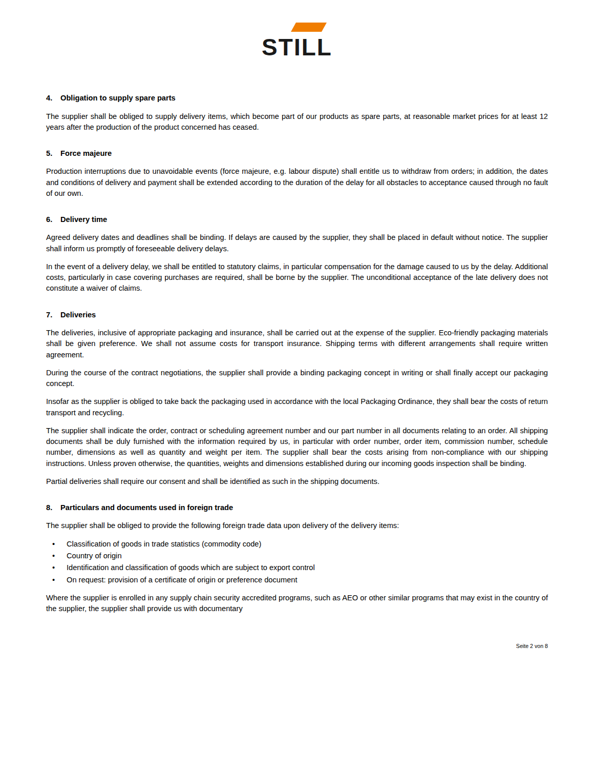STILL
4. Obligation to supply spare parts
The supplier shall be obliged to supply delivery items, which become part of our products as spare parts, at reasonable market prices for at least 12 years after the production of the product concerned has ceased.
5. Force majeure
Production interruptions due to unavoidable events (force majeure, e.g. labour dispute) shall entitle us to withdraw from orders; in addition, the dates and conditions of delivery and payment shall be extended according to the duration of the delay for all obstacles to acceptance caused through no fault of our own.
6. Delivery time
Agreed delivery dates and deadlines shall be binding. If delays are caused by the supplier, they shall be placed in default without notice. The supplier shall inform us promptly of foreseeable delivery delays.
In the event of a delivery delay, we shall be entitled to statutory claims, in particular compensation for the damage caused to us by the delay. Additional costs, particularly in case covering purchases are required, shall be borne by the supplier. The unconditional acceptance of the late delivery does not constitute a waiver of claims.
7. Deliveries
The deliveries, inclusive of appropriate packaging and insurance, shall be carried out at the expense of the supplier. Eco-friendly packaging materials shall be given preference. We shall not assume costs for transport insurance. Shipping terms with different arrangements shall require written agreement.
During the course of the contract negotiations, the supplier shall provide a binding packaging concept in writing or shall finally accept our packaging concept.
Insofar as the supplier is obliged to take back the packaging used in accordance with the local Packaging Ordinance, they shall bear the costs of return transport and recycling.
The supplier shall indicate the order, contract or scheduling agreement number and our part number in all documents relating to an order. All shipping documents shall be duly furnished with the information required by us, in particular with order number, order item, commission number, schedule number, dimensions as well as quantity and weight per item. The supplier shall bear the costs arising from non-compliance with our shipping instructions. Unless proven otherwise, the quantities, weights and dimensions established during our incoming goods inspection shall be binding.
Partial deliveries shall require our consent and shall be identified as such in the shipping documents.
8. Particulars and documents used in foreign trade
The supplier shall be obliged to provide the following foreign trade data upon delivery of the delivery items:
Classification of goods in trade statistics (commodity code)
Country of origin
Identification and classification of goods which are subject to export control
On request: provision of a certificate of origin or preference document
Where the supplier is enrolled in any supply chain security accredited programs, such as AEO or other similar programs that may exist in the country of the supplier, the supplier shall provide us with documentary
Seite 2 von 8